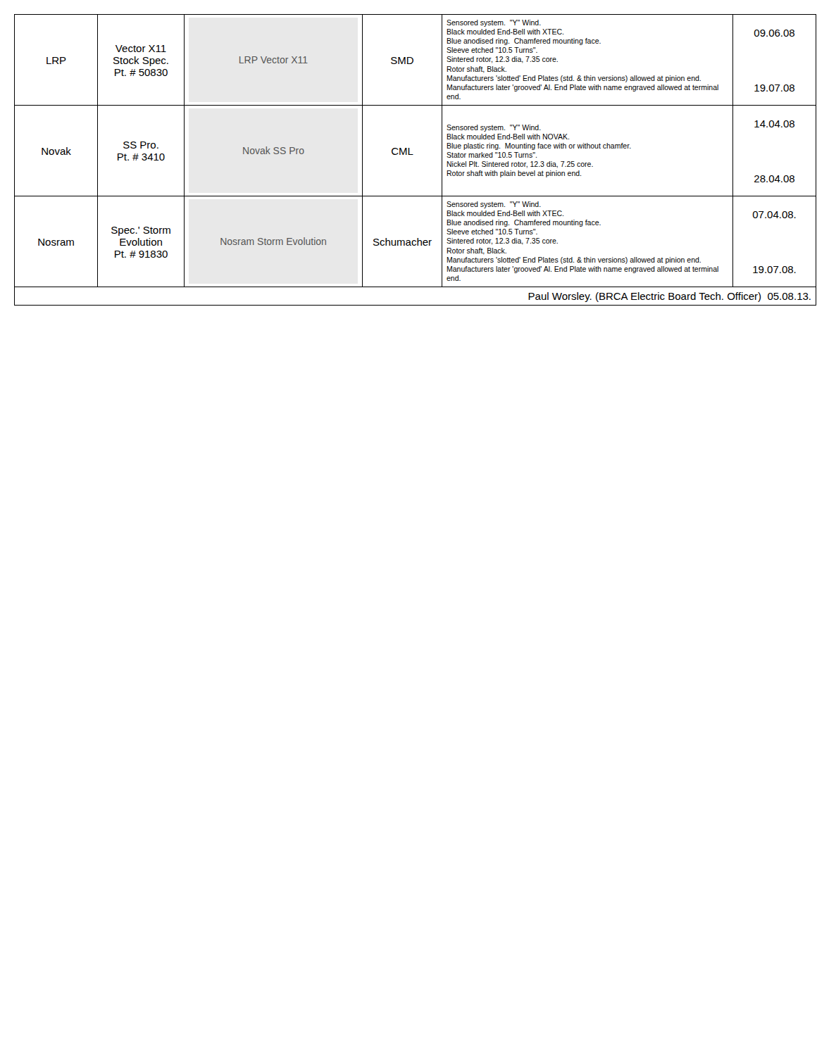| LRP | Vector X11 Stock Spec. Pt. # 50830 | | SMD | Sensored system. "Y" Wind. Black moulded End-Bell with XTEC. Blue anodised ring. Chamfered mounting face. Sleeve etched "10.5 Turns". Sintered rotor, 12.3 dia, 7.35 core. Rotor shaft, Black. Manufacturers 'slotted' End Plates (std. & thin versions) allowed at pinion end. Manufacturers later 'grooved' Al. End Plate with name engraved allowed at terminal end. | 09.06.08 19.07.08 |
| Novak | SS Pro. Pt. # 3410 | | CML | Sensored system. "Y" Wind. Black moulded End-Bell with NOVAK. Blue plastic ring. Mounting face with or without chamfer. Stator marked "10.5 Turns". Nickel Plt. Sintered rotor, 12.3 dia, 7.25 core. Rotor shaft with plain bevel at pinion end. | 14.04.08 28.04.08 |
| Nosram | Spec.' Storm Evolution Pt. # 91830 | | Schumacher | Sensored system. "Y" Wind. Black moulded End-Bell with XTEC. Blue anodised ring. Chamfered mounting face. Sleeve etched "10.5 Turns". Sintered rotor, 12.3 dia, 7.35 core. Rotor shaft, Black. Manufacturers 'slotted' End Plates (std. & thin versions) allowed at pinion end. Manufacturers later 'grooved' Al. End Plate with name engraved allowed at terminal end. | 07.04.08. 19.07.08. |
| Paul Worsley. (BRCA Electric Board Tech. Officer) 05.08.13. |